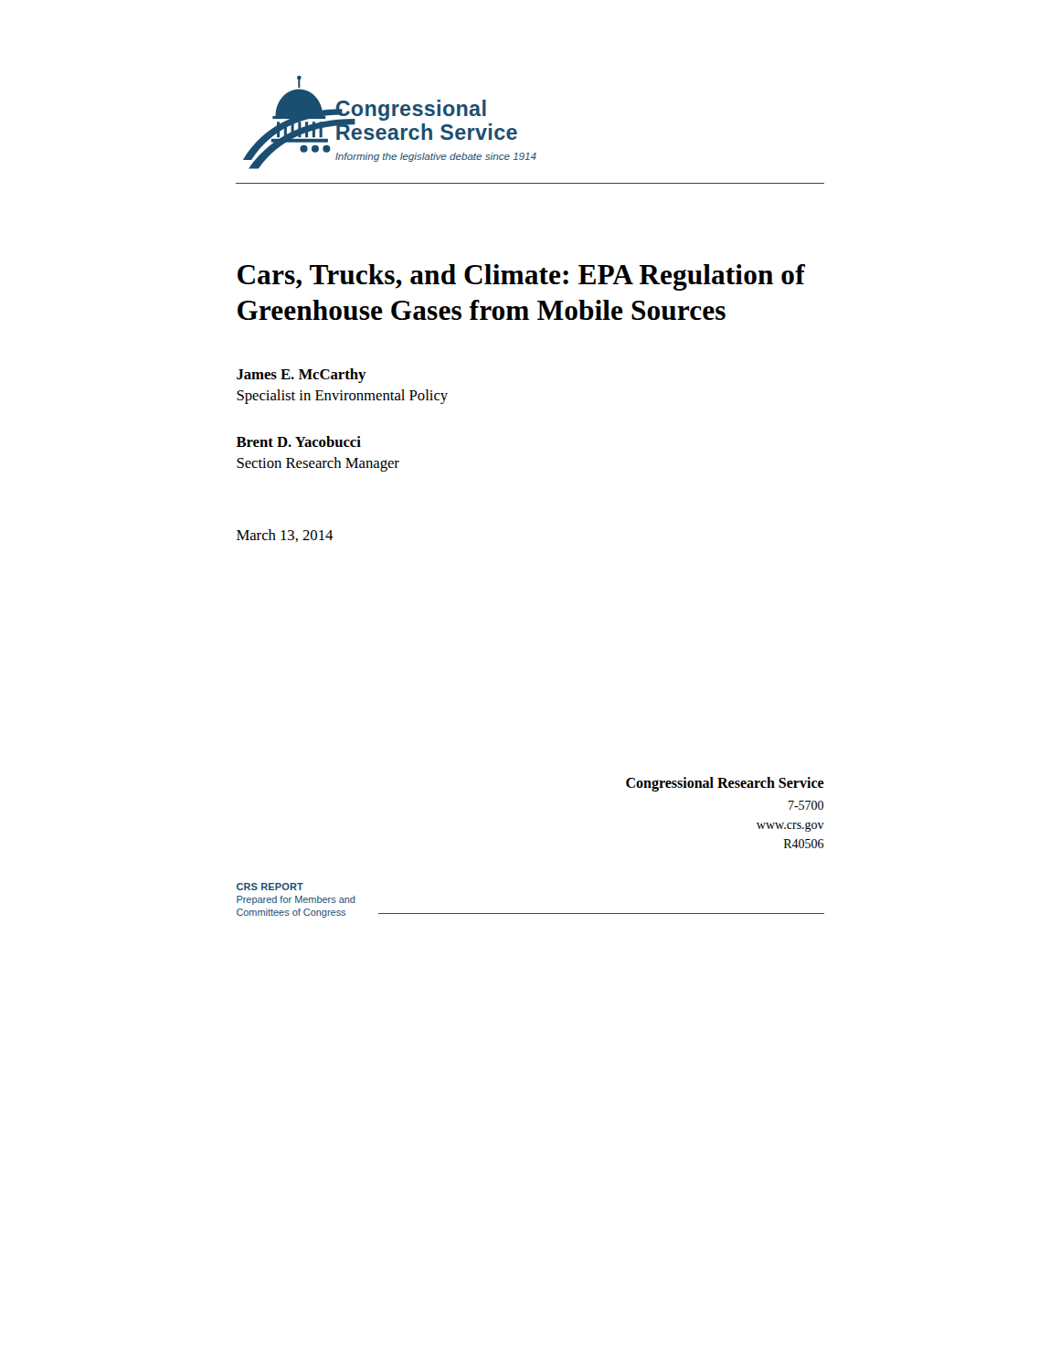Congressional Research Service Informing the legislative debate since 1914
Cars, Trucks, and Climate: EPA Regulation of Greenhouse Gases from Mobile Sources
James E. McCarthy
Specialist in Environmental Policy
Brent D. Yacobucci
Section Research Manager
March 13, 2014
Congressional Research Service 7-5700
www.crs.gov
R40506
CRS REPORT
Prepared for Members and
Committees of Congress